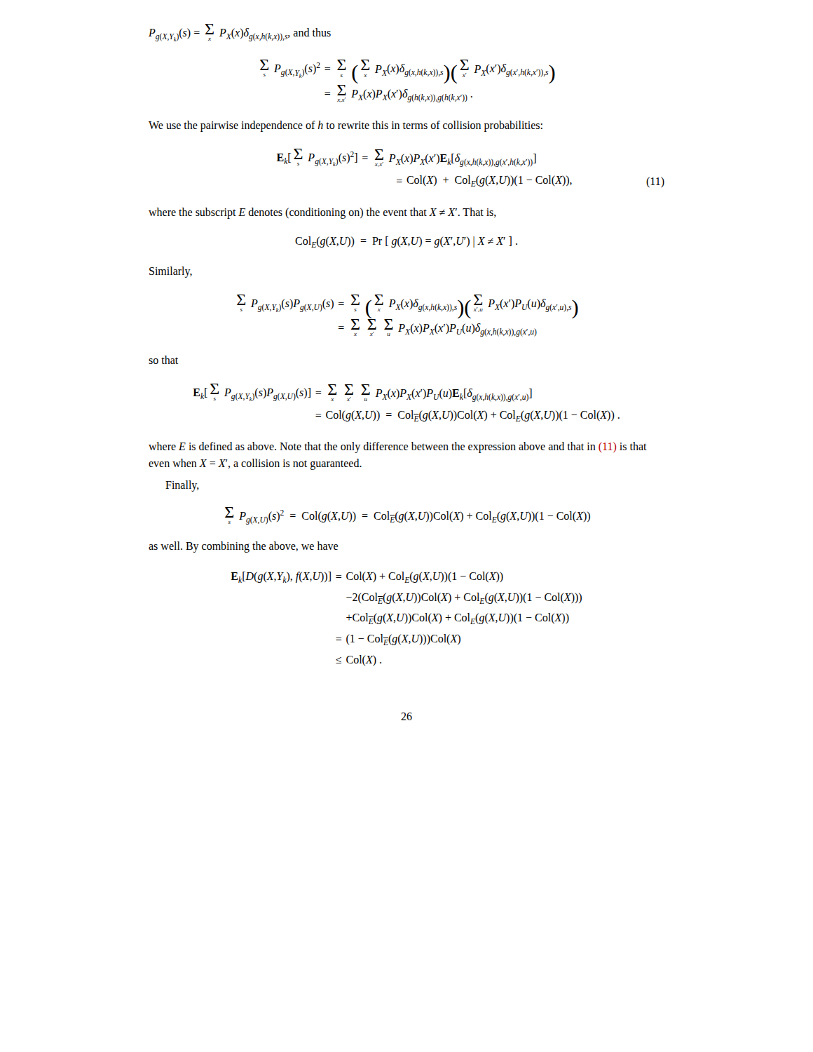Pg(X,Yk)(s) = Σx PX(x)δg(x,h(k,x)),s, and thus
| Σ s P g ( X , Y k ) ( s ) 2 | = | Σ s ( Σ x P X ( x ) δ g ( x , h ( k , x )), s ) ( Σ x ′ P X ( x ′) δ g ( x ′, h ( k , x ′)), s ) |
| | = | Σ x , x ′ P X ( x ) P X ( x ′) δ g ( h ( k , x )), g ( h ( k , x ′)) . |
We use the pairwise independence of h to rewrite this in terms of collision probabilities:
| E k [ Σ s P g ( X , Y k ) ( s ) 2 ] | = | Σ x , x ′ P X ( x ) P X ( x ′) E k [ δ g ( x , h ( k , x )), g ( x ′, h ( k , x ′)) ] |
| | = | Col( X ) + Col E ( g ( X , U ))(1 − Col( X )), |
(11)
where the subscript E denotes (conditioning on) the event that X ≠ X′. That is,
ColE(g(X,U)) = Pr [ g(X,U) = g(X′,U′) | X ≠ X′ ] .
Similarly,
| Σ s P g ( X , Y k ) ( s ) P g ( X , U ) ( s ) | = | Σ s ( Σ x P X ( x ) δ g ( x , h ( k , x )), s ) ( Σ x ′, u P X ( x ′) P U ( u ) δ g ( x ′, u ), s ) |
| | = | Σ x Σ x ′ Σ u P X ( x ) P X ( x ′) P U ( u ) δ g ( x , h ( k , x )), g ( x ′, u ) |
so that
| E k [ Σ s P g ( X , Y k ) ( s ) P g ( X , U ) ( s )] | = | Σ x Σ x ′ Σ u P X ( x ) P X ( x ′) P U ( u ) E k [ δ g ( x , h ( k , x )), g ( x ′, u ) ] |
| | = | Col( g ( X , U )) = Col E ( g ( X , U ))Col( X ) + Col E ( g ( X , U ))(1 − Col( X )) . |
where E is defined as above. Note that the only difference between the expression above and that in (11) is that even when X = X′, a collision is not guaranteed.
Finally,
Σs Pg(X,U)(s)2 = Col(g(X,U)) = ColE(g(X,U))Col(X) + ColE(g(X,U))(1 − Col(X))
as well. By combining the above, we have
| E k [ D ( g ( X , Y k ), f ( X , U ))] | = | Col( X ) + Col E ( g ( X , U ))(1 − Col( X )) |
| | | −2(Col E ( g ( X , U ))Col( X ) + Col E ( g ( X , U ))(1 − Col( X ))) |
| | | +Col E ( g ( X , U ))Col( X ) + Col E ( g ( X , U ))(1 − Col( X )) |
| | = | (1 − Col E ( g ( X , U )))Col( X ) |
| | ≤ | Col( X ) . |
26